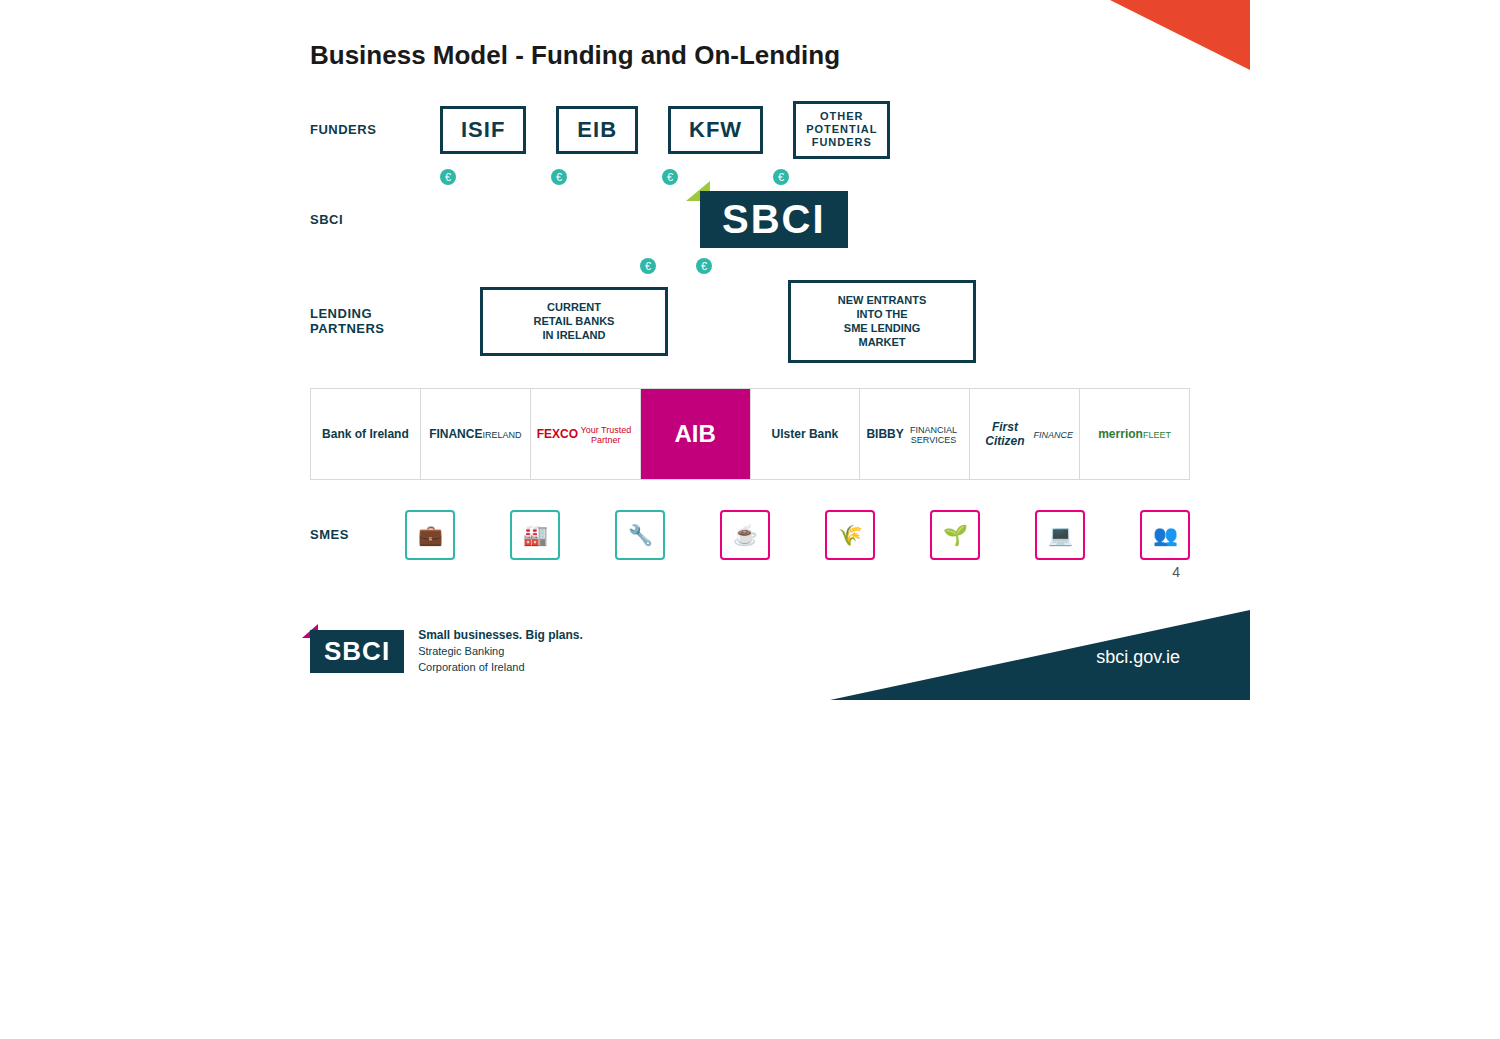Business Model - Funding and On-Lending
Funders
ISIF
EIB
KFW
OTHER
POTENTIAL
FUNDERS
€ € € €
SBCI
SBCI
€ €
Lending
Partners
Current
Retail Banks
in Ireland
New Entrants
into the
SME Lending
Market
Bank of Ireland
FINANCEIRELAND
FEXCOYour Trusted Partner
AIB
Ulster Bank
BIBBYFINANCIAL SERVICES
First CitizenFINANCE
merrionFLEET
SMEs
💼
🏭
🔧
☕
🌾
🌱
💻
👥
4
SBCI
Small businesses. Big plans. Strategic Banking
Corporation of Ireland
sbci.gov.ie